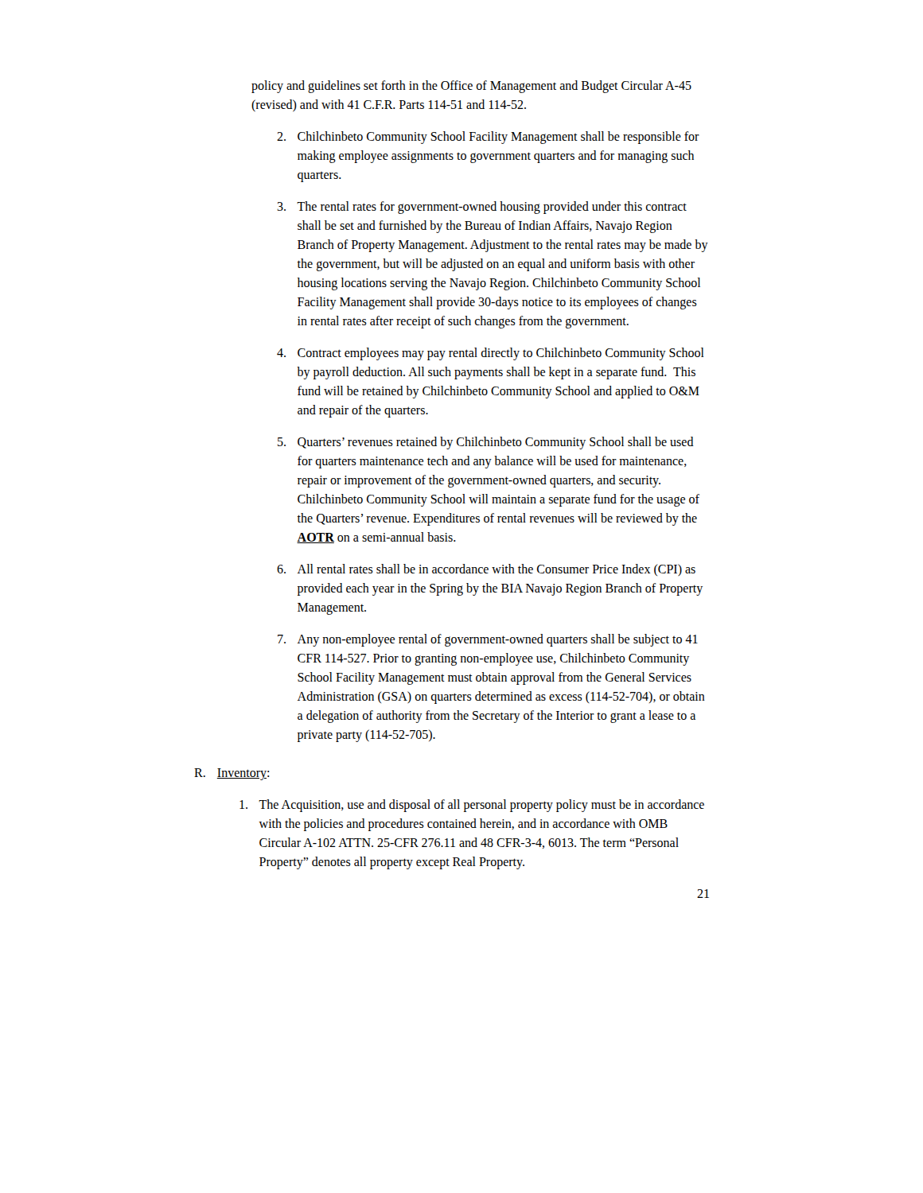policy and guidelines set forth in the Office of Management and Budget Circular A-45 (revised) and with 41 C.F.R. Parts 114-51 and 114-52.
Chilchinbeto Community School Facility Management shall be responsible for making employee assignments to government quarters and for managing such quarters.
The rental rates for government-owned housing provided under this contract shall be set and furnished by the Bureau of Indian Affairs, Navajo Region Branch of Property Management. Adjustment to the rental rates may be made by the government, but will be adjusted on an equal and uniform basis with other housing locations serving the Navajo Region. Chilchinbeto Community School Facility Management shall provide 30-days notice to its employees of changes in rental rates after receipt of such changes from the government.
Contract employees may pay rental directly to Chilchinbeto Community School by payroll deduction. All such payments shall be kept in a separate fund. This fund will be retained by Chilchinbeto Community School and applied to O&M and repair of the quarters.
Quarters’ revenues retained by Chilchinbeto Community School shall be used for quarters maintenance tech and any balance will be used for maintenance, repair or improvement of the government-owned quarters, and security. Chilchinbeto Community School will maintain a separate fund for the usage of the Quarters’ revenue. Expenditures of rental revenues will be reviewed by the AOTR on a semi-annual basis.
All rental rates shall be in accordance with the Consumer Price Index (CPI) as provided each year in the Spring by the BIA Navajo Region Branch of Property Management.
Any non-employee rental of government-owned quarters shall be subject to 41 CFR 114-527. Prior to granting non-employee use, Chilchinbeto Community School Facility Management must obtain approval from the General Services Administration (GSA) on quarters determined as excess (114-52-704), or obtain a delegation of authority from the Secretary of the Interior to grant a lease to a private party (114-52-705).
R. Inventory:
The Acquisition, use and disposal of all personal property policy must be in accordance with the policies and procedures contained herein, and in accordance with OMB Circular A-102 ATTN. 25-CFR 276.11 and 48 CFR-3-4, 6013. The term “Personal Property” denotes all property except Real Property.
21